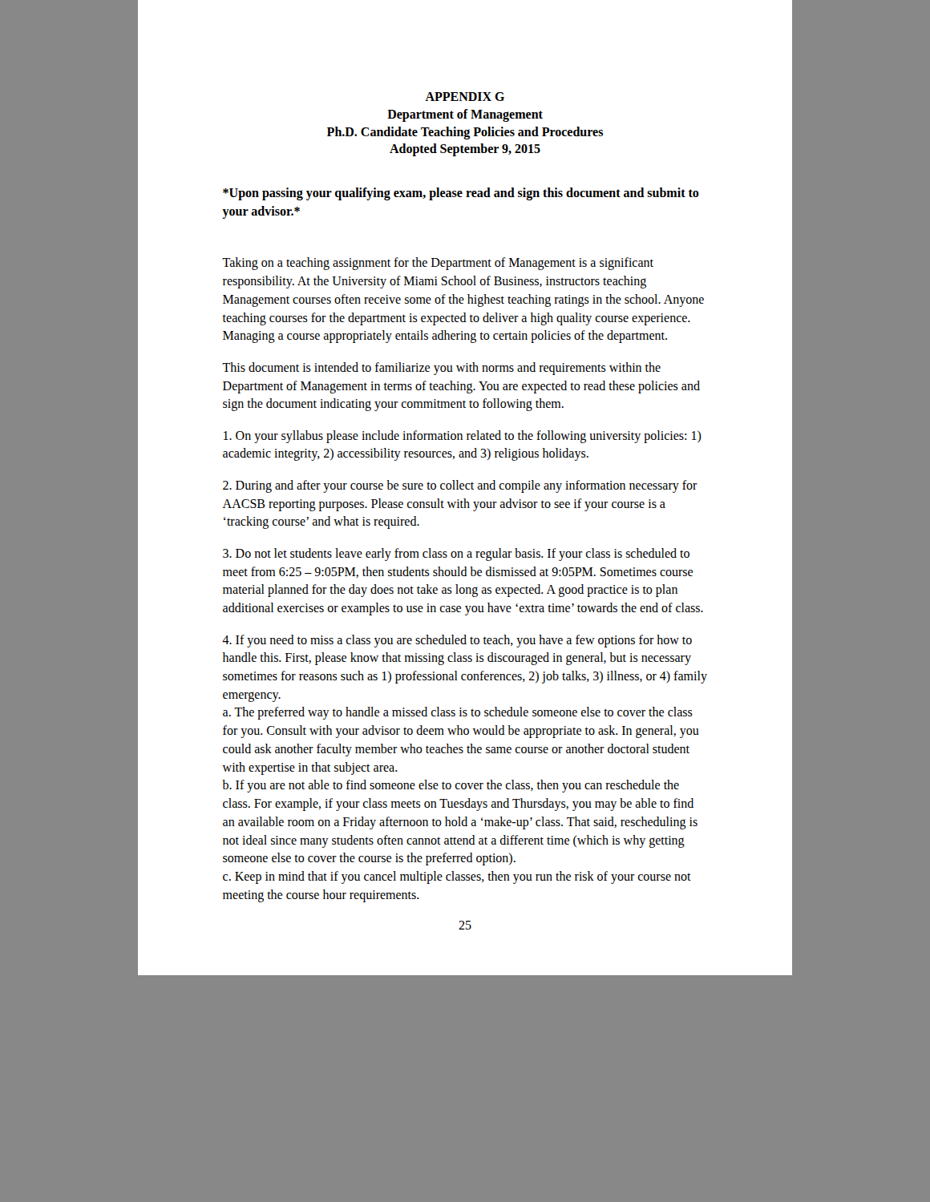APPENDIX G
Department of Management
Ph.D. Candidate Teaching Policies and Procedures
Adopted September 9, 2015
*Upon passing your qualifying exam, please read and sign this document and submit to your advisor.*
Taking on a teaching assignment for the Department of Management is a significant responsibility. At the University of Miami School of Business, instructors teaching Management courses often receive some of the highest teaching ratings in the school. Anyone teaching courses for the department is expected to deliver a high quality course experience. Managing a course appropriately entails adhering to certain policies of the department.
This document is intended to familiarize you with norms and requirements within the Department of Management in terms of teaching. You are expected to read these policies and sign the document indicating your commitment to following them.
1. On your syllabus please include information related to the following university policies: 1) academic integrity, 2) accessibility resources, and 3) religious holidays.
2. During and after your course be sure to collect and compile any information necessary for AACSB reporting purposes. Please consult with your advisor to see if your course is a ‘tracking course’ and what is required.
3. Do not let students leave early from class on a regular basis. If your class is scheduled to meet from 6:25 – 9:05PM, then students should be dismissed at 9:05PM. Sometimes course material planned for the day does not take as long as expected. A good practice is to plan additional exercises or examples to use in case you have ‘extra time’ towards the end of class.
4. If you need to miss a class you are scheduled to teach, you have a few options for how to handle this. First, please know that missing class is discouraged in general, but is necessary sometimes for reasons such as 1) professional conferences, 2) job talks, 3) illness, or 4) family emergency.
a. The preferred way to handle a missed class is to schedule someone else to cover the class for you. Consult with your advisor to deem who would be appropriate to ask. In general, you could ask another faculty member who teaches the same course or another doctoral student with expertise in that subject area.
b. If you are not able to find someone else to cover the class, then you can reschedule the class. For example, if your class meets on Tuesdays and Thursdays, you may be able to find an available room on a Friday afternoon to hold a ‘make-up’ class. That said, rescheduling is not ideal since many students often cannot attend at a different time (which is why getting someone else to cover the course is the preferred option).
c. Keep in mind that if you cancel multiple classes, then you run the risk of your course not meeting the course hour requirements.
25